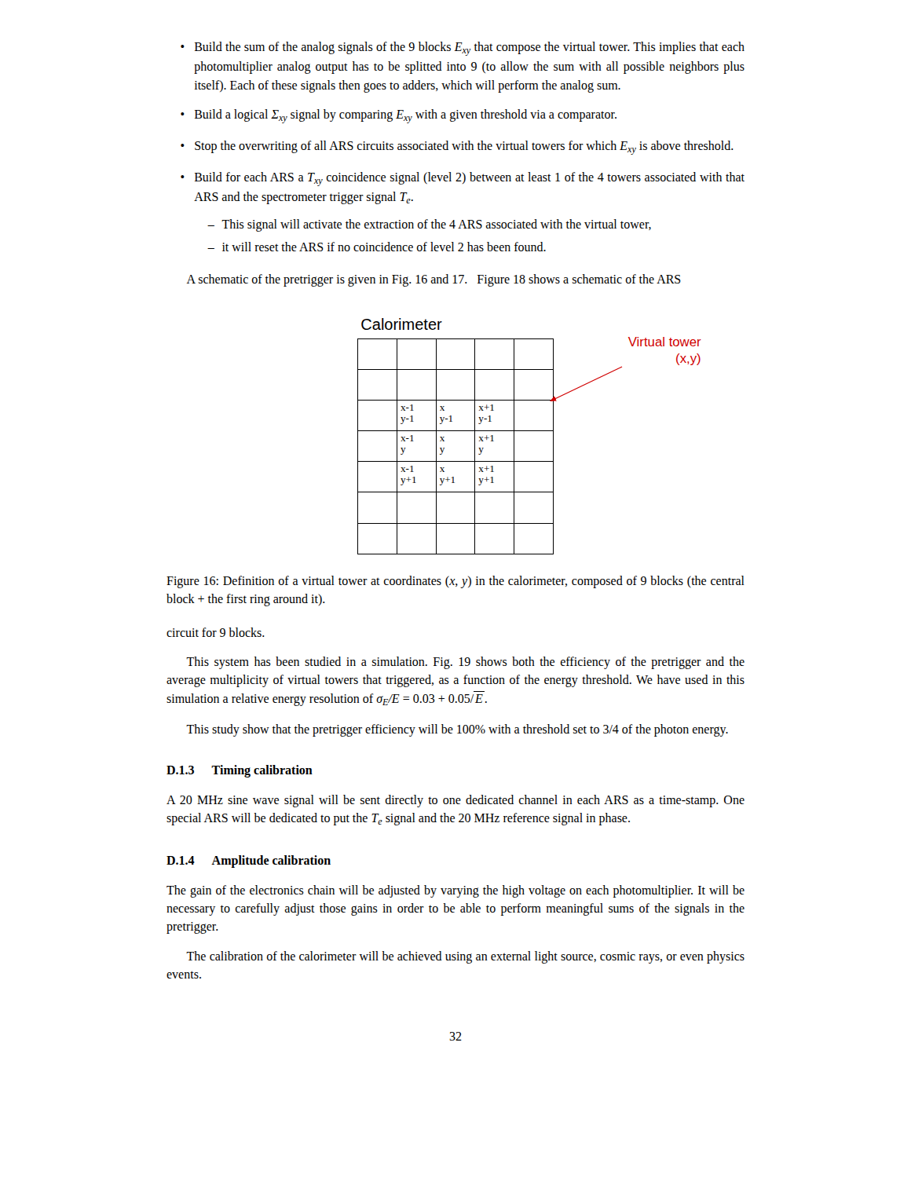Build the sum of the analog signals of the 9 blocks Exy that compose the virtual tower. This implies that each photomultiplier analog output has to be splitted into 9 (to allow the sum with all possible neighbors plus itself). Each of these signals then goes to adders, which will perform the analog sum.
Build a logical Σxy signal by comparing Exy with a given threshold via a comparator.
Stop the overwriting of all ARS circuits associated with the virtual towers for which Exy is above threshold.
Build for each ARS a Txy coincidence signal (level 2) between at least 1 of the 4 towers associated with that ARS and the spectrometer trigger signal Te.
This signal will activate the extraction of the 4 ARS associated with the virtual tower,
it will reset the ARS if no coincidence of level 2 has been found.
A schematic of the pretrigger is given in Fig. 16 and 17. Figure 18 shows a schematic of the ARS
Calorimeter
| | x-1 y-1 | x y-1 | x+1 y-1 | |
| | x-1 y | x y | x+1 y | |
| | x-1 y+1 | x y+1 | x+1 y+1 | |
Virtual tower(x,y)
Figure 16: Definition of a virtual tower at coordinates (x, y) in the calorimeter, composed of 9 blocks (the central block + the first ring around it).
circuit for 9 blocks.
This system has been studied in a simulation. Fig. 19 shows both the efficiency of the pretrigger and the average multiplicity of virtual towers that triggered, as a function of the energy threshold. We have used in this simulation a relative energy resolution of σE/E = 0.03 + 0.05/E.
This study show that the pretrigger efficiency will be 100% with a threshold set to 3/4 of the photon energy.
D.1.3 Timing calibration
A 20 MHz sine wave signal will be sent directly to one dedicated channel in each ARS as a time-stamp. One special ARS will be dedicated to put the Te signal and the 20 MHz reference signal in phase.
D.1.4 Amplitude calibration
The gain of the electronics chain will be adjusted by varying the high voltage on each photomultiplier. It will be necessary to carefully adjust those gains in order to be able to perform meaningful sums of the signals in the pretrigger.
The calibration of the calorimeter will be achieved using an external light source, cosmic rays, or even physics events.
32